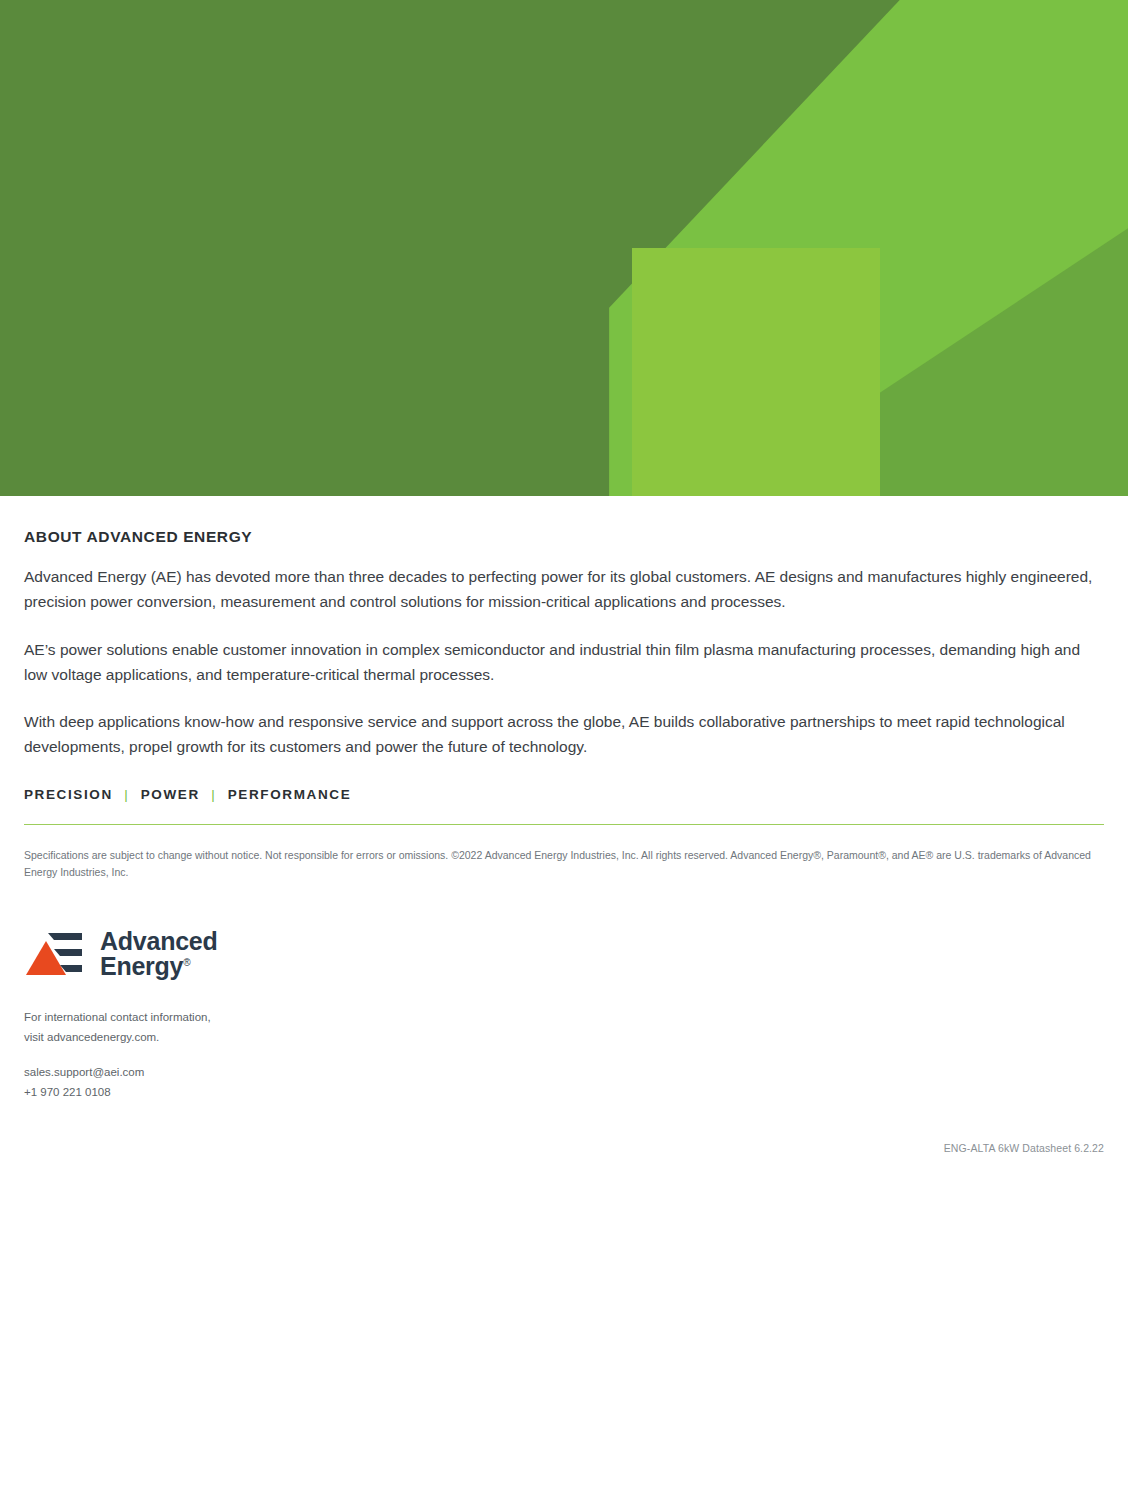About Advanced Energy
Advanced Energy (AE) has devoted more than three decades to perfecting power for its global customers. AE designs and manufactures highly engineered, precision power conversion, measurement and control solutions for mission-critical applications and processes.
AE’s power solutions enable customer innovation in complex semiconductor and industrial thin film plasma manufacturing processes, demanding high and low voltage applications, and temperature-critical thermal processes.
With deep applications know-how and responsive service and support across the globe, AE builds collaborative partnerships to meet rapid technological developments, propel growth for its customers and power the future of technology.
Precision | Power | Performance
Specifications are subject to change without notice. Not responsible for errors or omissions. ©2022 Advanced Energy Industries, Inc. All rights reserved. Advanced Energy®, Paramount®, and AE® are U.S. trademarks of Advanced Energy Industries, Inc.
Advanced Energy®
For international contact information,
visit advancedenergy.com.
sales.support@aei.com
+1 970 221 0108
ENG-ALTA 6kW Datasheet 6.2.22